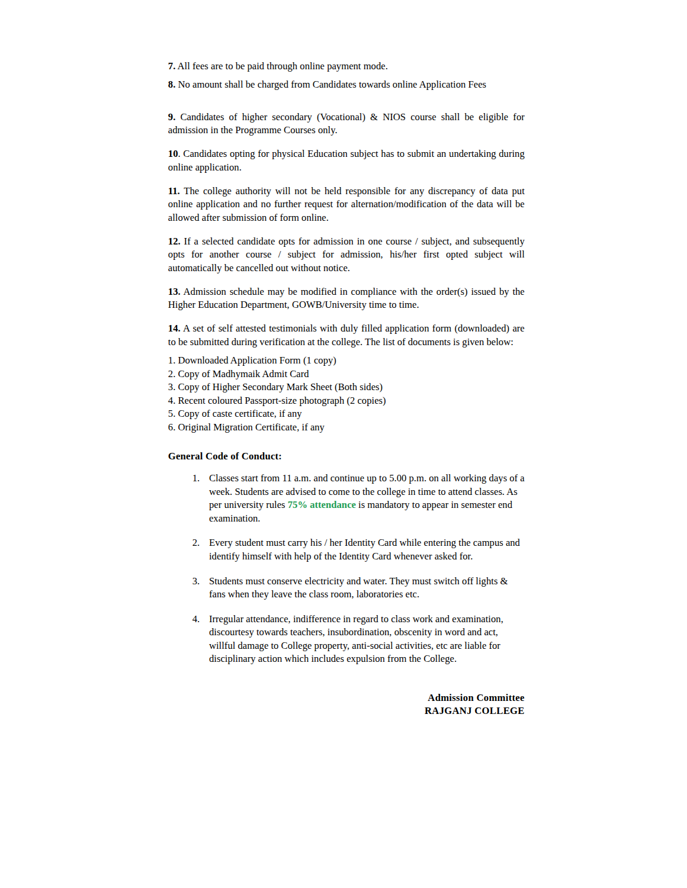7. All fees are to be paid through online payment mode.
8. No amount shall be charged from Candidates towards online Application Fees
9. Candidates of higher secondary (Vocational) & NIOS course shall be eligible for admission in the Programme Courses only.
10. Candidates opting for physical Education subject has to submit an undertaking during online application.
11. The college authority will not be held responsible for any discrepancy of data put online application and no further request for alternation/modification of the data will be allowed after submission of form online.
12. If a selected candidate opts for admission in one course / subject, and subsequently opts for another course / subject for admission, his/her first opted subject will automatically be cancelled out without notice.
13. Admission schedule may be modified in compliance with the order(s) issued by the Higher Education Department, GOWB/University time to time.
14. A set of self attested testimonials with duly filled application form (downloaded) are to be submitted during verification at the college. The list of documents is given below:
1. Downloaded Application Form (1 copy)
2. Copy of Madhymaik Admit Card
3. Copy of Higher Secondary Mark Sheet (Both sides)
4. Recent coloured Passport-size photograph (2 copies)
5. Copy of caste certificate, if any
6. Original Migration Certificate, if any
General Code of Conduct:
Classes start from 11 a.m. and continue up to 5.00 p.m. on all working days of a week. Students are advised to come to the college in time to attend classes. As per university rules 75% attendance is mandatory to appear in semester end examination.
Every student must carry his / her Identity Card while entering the campus and identify himself with help of the Identity Card whenever asked for.
Students must conserve electricity and water. They must switch off lights & fans when they leave the class room, laboratories etc.
Irregular attendance, indifference in regard to class work and examination, discourtesy towards teachers, insubordination, obscenity in word and act, willful damage to College property, anti-social activities, etc are liable for disciplinary action which includes expulsion from the College.
Admission Committee
RAJGANJ COLLEGE